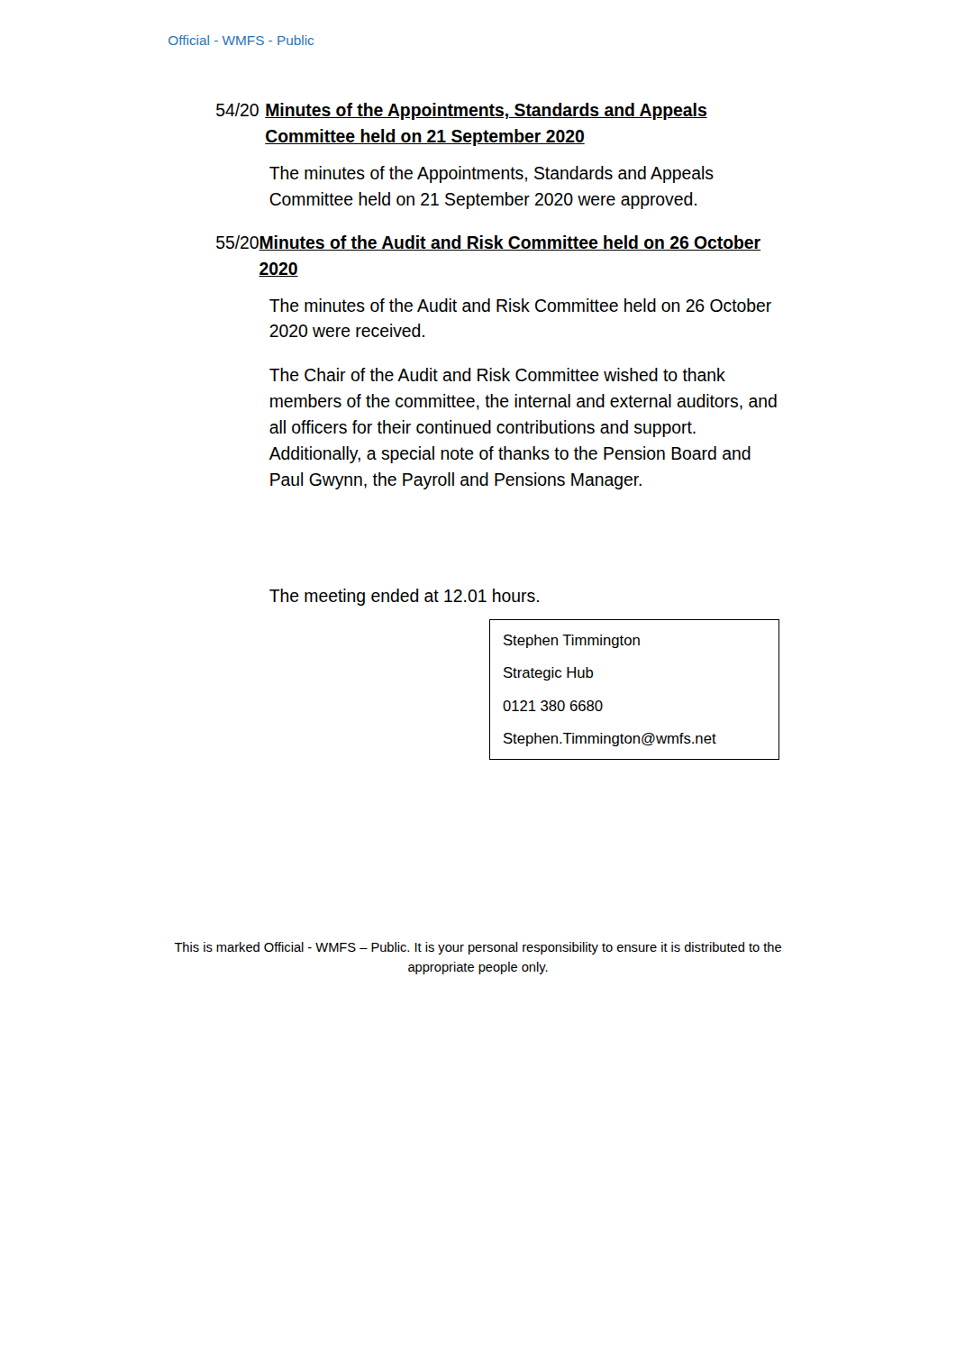Official - WMFS - Public
54/20
Minutes of the Appointments, Standards and Appeals Committee held on 21 September 2020
The minutes of the Appointments, Standards and Appeals Committee held on 21 September 2020 were approved.
55/20
Minutes of the Audit and Risk Committee held on 26 October 2020
The minutes of the Audit and Risk Committee held on 26 October 2020 were received.
The Chair of the Audit and Risk Committee wished to thank members of the committee, the internal and external auditors, and all officers for their continued contributions and support. Additionally, a special note of thanks to the Pension Board and Paul Gwynn, the Payroll and Pensions Manager.
The meeting ended at 12.01 hours.
Stephen Timmington
Strategic Hub
0121 380 6680
Stephen.Timmington@wmfs.net
This is marked Official - WMFS – Public. It is your personal responsibility to ensure it is distributed to the appropriate people only.